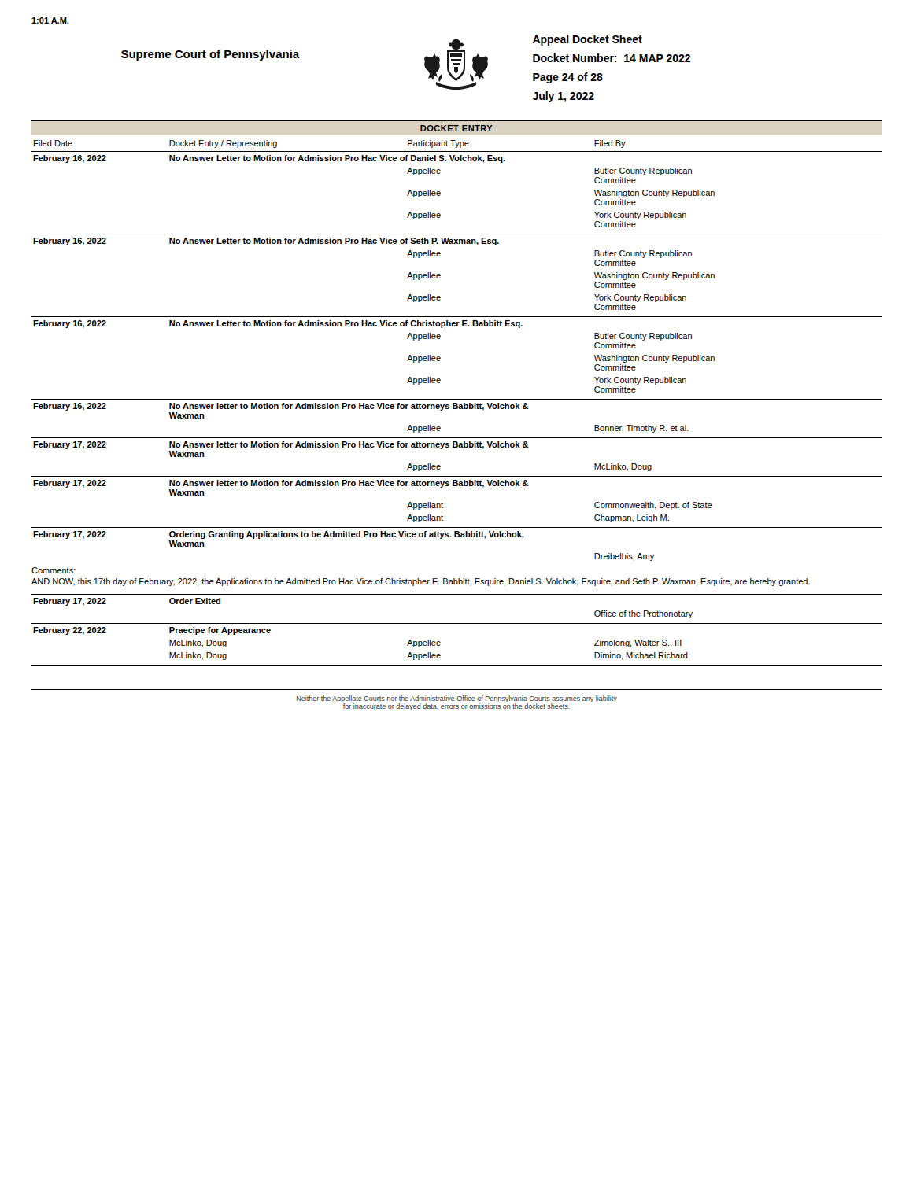1:01 A.M.
Supreme Court of Pennsylvania
Appeal Docket Sheet
Docket Number: 14 MAP 2022
Page 24 of 28
July 1, 2022
DOCKET ENTRY
| Filed Date | Docket Entry / Representing | Participant Type | Filed By |
| --- | --- | --- | --- |
| February 16, 2022 | No Answer Letter to Motion for Admission Pro Hac Vice of Daniel S. Volchok, Esq. |
| | | Appellee | Butler County Republican Committee |
| | | Appellee | Washington County Republican Committee |
| | | Appellee | York County Republican Committee |
| February 16, 2022 | No Answer Letter to Motion for Admission Pro Hac Vice of Seth P. Waxman, Esq. |
| | | Appellee | Butler County Republican Committee |
| | | Appellee | Washington County Republican Committee |
| | | Appellee | York County Republican Committee |
| February 16, 2022 | No Answer Letter to Motion for Admission Pro Hac Vice of Christopher E. Babbitt Esq. |
| | | Appellee | Butler County Republican Committee |
| | | Appellee | Washington County Republican Committee |
| | | Appellee | York County Republican Committee |
| February 16, 2022 | No Answer letter to Motion for Admission Pro Hac Vice for attorneys Babbitt, Volchok & Waxman |
| | | Appellee | Bonner, Timothy R. et al. |
| February 17, 2022 | No Answer letter to Motion for Admission Pro Hac Vice for attorneys Babbitt, Volchok & Waxman |
| | | Appellee | McLinko, Doug |
| February 17, 2022 | No Answer letter to Motion for Admission Pro Hac Vice for attorneys Babbitt, Volchok & Waxman |
| | | Appellant | Commonwealth, Dept. of State |
| | | Appellant | Chapman, Leigh M. |
| February 17, 2022 | Ordering Granting Applications to be Admitted Pro Hac Vice of attys. Babbitt, Volchok, Waxman |
| | | | Dreibelbis, Amy |
Comments:
AND NOW, this 17th day of February, 2022, the Applications to be Admitted Pro Hac Vice of Christopher E. Babbitt, Esquire, Daniel S. Volchok, Esquire, and Seth P. Waxman, Esquire, are hereby granted.
| February 17, 2022 | Order Exited |
| | | | Office of the Prothonotary |
| February 22, 2022 | Praecipe for Appearance |
| | McLinko, Doug | Appellee | Zimolong, Walter S., III |
| | McLinko, Doug | Appellee | Dimino, Michael Richard |
Neither the Appellate Courts nor the Administrative Office of Pennsylvania Courts assumes any liability
for inaccurate or delayed data, errors or omissions on the docket sheets.